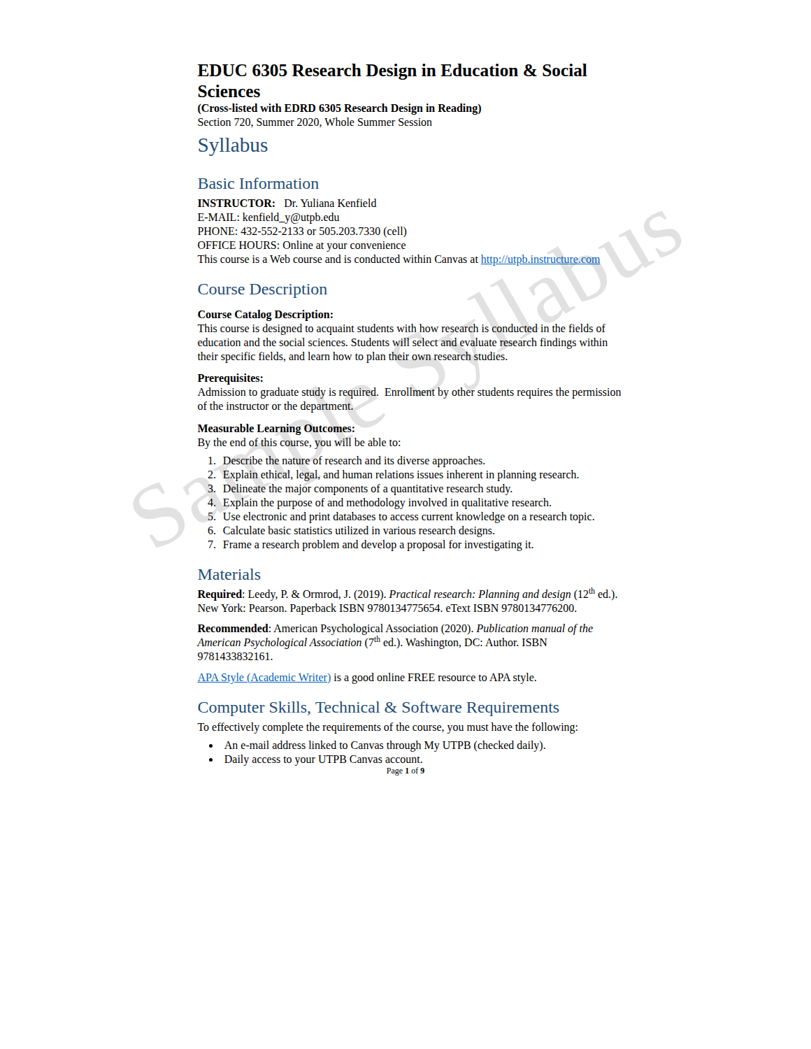Sample Syllabus
EDUC 6305 Research Design in Education & Social Sciences
(Cross-listed with EDRD 6305 Research Design in Reading)
Section 720, Summer 2020, Whole Summer Session
Syllabus
Basic Information
INSTRUCTOR: Dr. Yuliana Kenfield
E-MAIL: kenfield_y@utpb.edu
PHONE: 432-552-2133 or 505.203.7330 (cell)
OFFICE HOURS: Online at your convenience
This course is a Web course and is conducted within Canvas at http://utpb.instructure.com
Course Description
Course Catalog Description:
This course is designed to acquaint students with how research is conducted in the fields of education and the social sciences. Students will select and evaluate research findings within their specific fields, and learn how to plan their own research studies.
Prerequisites:
Admission to graduate study is required. Enrollment by other students requires the permission of the instructor or the department.
Measurable Learning Outcomes:
By the end of this course, you will be able to:
Describe the nature of research and its diverse approaches.
Explain ethical, legal, and human relations issues inherent in planning research.
Delineate the major components of a quantitative research study.
Explain the purpose of and methodology involved in qualitative research.
Use electronic and print databases to access current knowledge on a research topic.
Calculate basic statistics utilized in various research designs.
Frame a research problem and develop a proposal for investigating it.
Materials
Required: Leedy, P. & Ormrod, J. (2019). Practical research: Planning and design (12th ed.). New York: Pearson. Paperback ISBN 9780134775654. eText ISBN 9780134776200.
Recommended: American Psychological Association (2020). Publication manual of the American Psychological Association (7th ed.). Washington, DC: Author. ISBN 9781433832161.
APA Style (Academic Writer) is a good online FREE resource to APA style.
Computer Skills, Technical & Software Requirements
To effectively complete the requirements of the course, you must have the following:
An e-mail address linked to Canvas through My UTPB (checked daily).
Daily access to your UTPB Canvas account.
Page 1 of 9